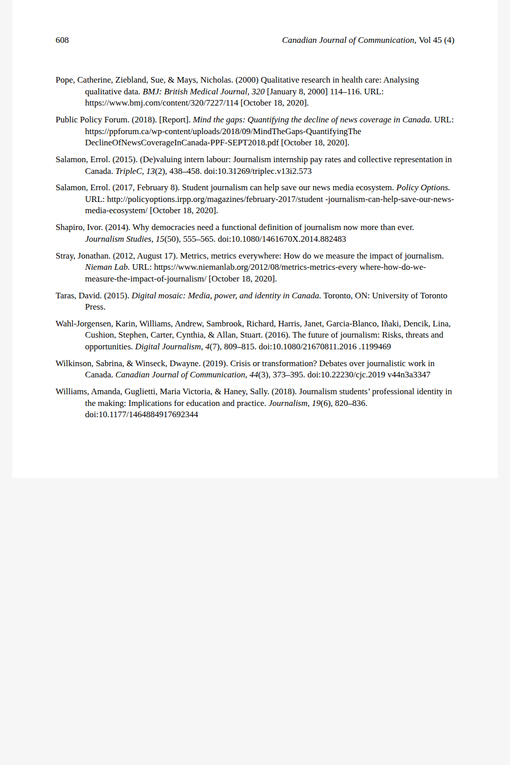608 Canadian Journal of Communication, Vol 45 (4)
Pope, Catherine, Ziebland, Sue, & Mays, Nicholas. (2000) Qualitative research in health care: Analysing qualitative data. BMJ: British Medical Journal, 320 [January 8, 2000] 114–116. URL: https://www.bmj.com/content/320/7227/114 [October 18, 2020].
Public Policy Forum. (2018). [Report]. Mind the gaps: Quantifying the decline of news coverage in Canada. URL: https://ppforum.ca/wp-content/uploads/2018/09/MindTheGaps-QuantifyingThe DeclineOfNewsCoverageInCanada-PPF-SEPT2018.pdf [October 18, 2020].
Salamon, Errol. (2015). (De)valuing intern labour: Journalism internship pay rates and collective representation in Canada. TripleC, 13(2), 438–458. doi:10.31269/triplec.v13i2.573
Salamon, Errol. (2017, February 8). Student journalism can help save our news media ecosystem. Policy Options. URL: http://policyoptions.irpp.org/magazines/february-2017/student -journalism-can-help-save-our-news-media-ecosystem/ [October 18, 2020].
Shapiro, Ivor. (2014). Why democracies need a functional definition of journalism now more than ever. Journalism Studies, 15(50), 555–565. doi:10.1080/1461670X.2014.882483
Stray, Jonathan. (2012, August 17). Metrics, metrics everywhere: How do we measure the impact of journalism. Nieman Lab. URL: https://www.niemanlab.org/2012/08/metrics-metrics-every where-how-do-we-measure-the-impact-of-journalism/ [October 18, 2020].
Taras, David. (2015). Digital mosaic: Media, power, and identity in Canada. Toronto, ON: University of Toronto Press.
Wahl-Jorgensen, Karin, Williams, Andrew, Sambrook, Richard, Harris, Janet, Garcia-Blanco, Iñaki, Dencik, Lina, Cushion, Stephen, Carter, Cynthia, & Allan, Stuart. (2016). The future of journalism: Risks, threats and opportunities. Digital Journalism, 4(7), 809–815. doi:10.1080/21670811.2016 .1199469
Wilkinson, Sabrina, & Winseck, Dwayne. (2019). Crisis or transformation? Debates over journalistic work in Canada. Canadian Journal of Communication, 44(3), 373–395. doi:10.22230/cjc.2019 v44n3a3347
Williams, Amanda, Guglietti, Maria Victoria, & Haney, Sally. (2018). Journalism students’ professional identity in the making: Implications for education and practice. Journalism, 19(6), 820–836. doi:10.1177/1464884917692344